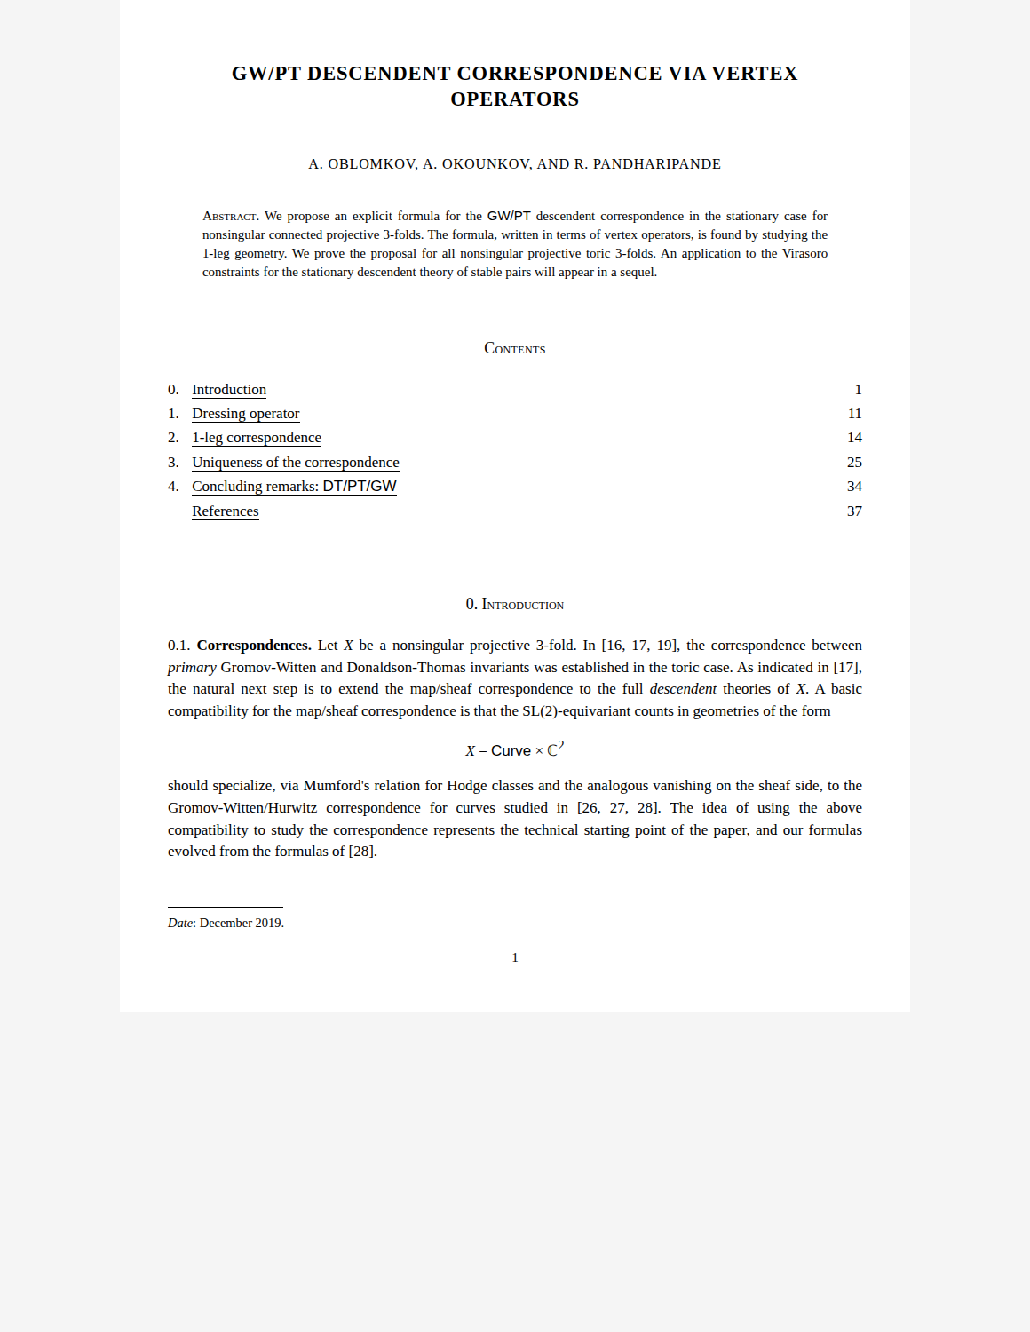GW/PT Descendent Correspondence via Vertex
Operators
A. Oblomkov, A. Okounkov, and R. Pandharipande
Abstract. We propose an explicit formula for the GW/PT descendent correspondence in the stationary case for nonsingular connected projective 3-folds. The formula, written in terms of vertex operators, is found by studying the 1-leg geometry. We prove the proposal for all nonsingular projective toric 3-folds. An application to the Virasoro constraints for the stationary descendent theory of stable pairs will appear in a sequel.
Contents
| 0. | Introduction | 1 |
| 1. | Dressing operator | 11 |
| 2. | 1-leg correspondence | 14 |
| 3. | Uniqueness of the correspondence | 25 |
| 4. | Concluding remarks: DT/PT/GW | 34 |
| | References | 37 |
0. Introduction
0.1. Correspondences. Let X be a nonsingular projective 3-fold. In [16, 17, 19], the correspondence between primary Gromov-Witten and Donaldson-Thomas invariants was established in the toric case. As indicated in [17], the natural next step is to extend the map/sheaf correspondence to the full descendent theories of X. A basic compatibility for the map/sheaf correspondence is that the SL(2)-equivariant counts in geometries of the form
X = Curve × ℂ2
should specialize, via Mumford's relation for Hodge classes and the analogous vanishing on the sheaf side, to the Gromov-Witten/Hurwitz correspondence for curves studied in [26, 27, 28]. The idea of using the above compatibility to study the correspondence represents the technical starting point of the paper, and our formulas evolved from the formulas of [28].
Date: December 2019.
1